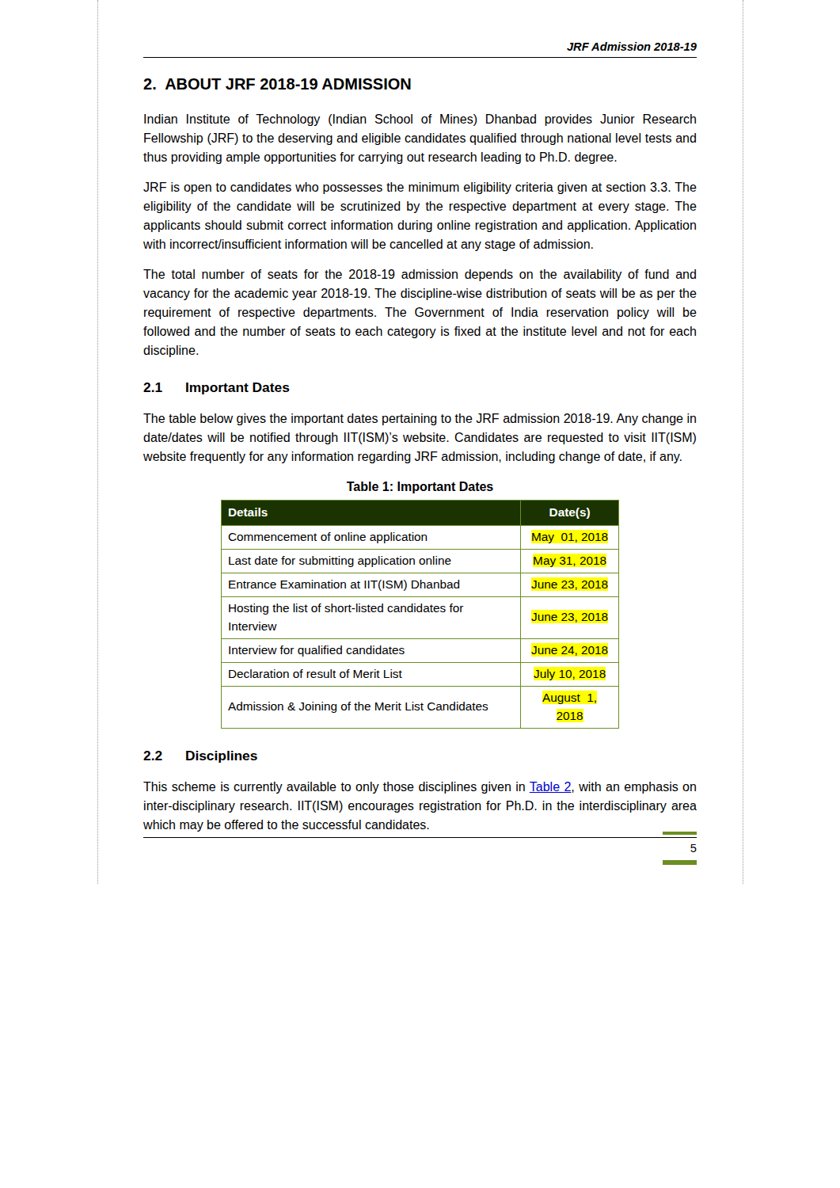JRF Admission 2018-19
2. ABOUT JRF 2018-19 ADMISSION
Indian Institute of Technology (Indian School of Mines) Dhanbad provides Junior Research Fellowship (JRF) to the deserving and eligible candidates qualified through national level tests and thus providing ample opportunities for carrying out research leading to Ph.D. degree.
JRF is open to candidates who possesses the minimum eligibility criteria given at section 3.3. The eligibility of the candidate will be scrutinized by the respective department at every stage. The applicants should submit correct information during online registration and application. Application with incorrect/insufficient information will be cancelled at any stage of admission.
The total number of seats for the 2018-19 admission depends on the availability of fund and vacancy for the academic year 2018-19. The discipline-wise distribution of seats will be as per the requirement of respective departments. The Government of India reservation policy will be followed and the number of seats to each category is fixed at the institute level and not for each discipline.
2.1 Important Dates
The table below gives the important dates pertaining to the JRF admission 2018-19. Any change in date/dates will be notified through IIT(ISM)’s website. Candidates are requested to visit IIT(ISM) website frequently for any information regarding JRF admission, including change of date, if any.
Table 1: Important Dates
| Details | Date(s) |
| --- | --- |
| Commencement of online application | May 01, 2018 |
| Last date for submitting application online | May 31, 2018 |
| Entrance Examination at IIT(ISM) Dhanbad | June 23, 2018 |
| Hosting the list of short-listed candidates for Interview | June 23, 2018 |
| Interview for qualified candidates | June 24, 2018 |
| Declaration of result of Merit List | July 10, 2018 |
| Admission & Joining of the Merit List Candidates | August 1, 2018 |
2.2 Disciplines
This scheme is currently available to only those disciplines given in Table 2, with an emphasis on inter-disciplinary research. IIT(ISM) encourages registration for Ph.D. in the interdisciplinary area which may be offered to the successful candidates.
5